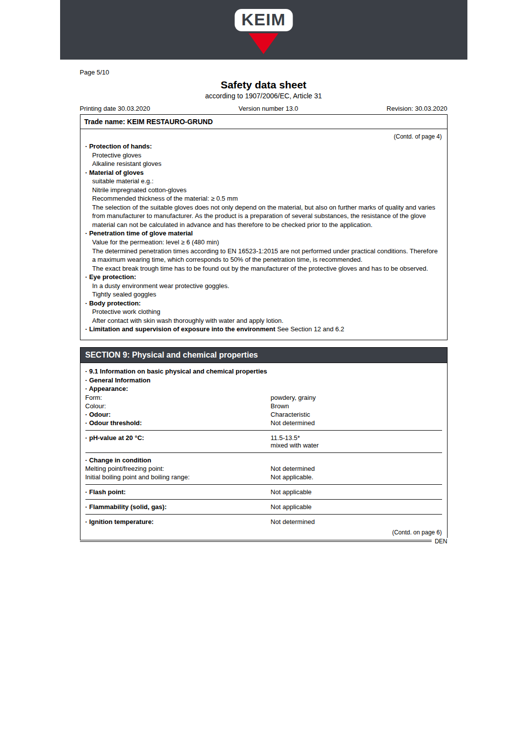KEIM
Page 5/10
Safety data sheet
according to 1907/2006/EC, Article 31
Printing date 30.03.2020
Version number 13.0
Revision: 30.03.2020
Trade name: KEIM RESTAURO-GRUND
(Contd. of page 4)
· Protection of hands:
Protective gloves
Alkaline resistant gloves
· Material of gloves
suitable material e.g.:
Nitrile impregnated cotton-gloves
Recommended thickness of the material: ≥ 0.5 mm
The selection of the suitable gloves does not only depend on the material, but also on further marks of quality and varies from manufacturer to manufacturer. As the product is a preparation of several substances, the resistance of the glove material can not be calculated in advance and has therefore to be checked prior to the application.
· Penetration time of glove material
Value for the permeation: level ≥ 6 (480 min)
The determined penetration times according to EN 16523-1:2015 are not performed under practical conditions. Therefore a maximum wearing time, which corresponds to 50% of the penetration time, is recommended.
The exact break trough time has to be found out by the manufacturer of the protective gloves and has to be observed.
· Eye protection:
In a dusty environment wear protective goggles.
Tightly sealed goggles
· Body protection:
Protective work clothing
After contact with skin wash thoroughly with water and apply lotion.
· Limitation and supervision of exposure into the environment See Section 12 and 6.2
SECTION 9: Physical and chemical properties
· 9.1 Information on basic physical and chemical properties
· General Information
· Appearance:
| Form: | powdery, grainy |
| Colour: | Brown |
| · Odour: | Characteristic |
| · Odour threshold: | Not determined |
| · pH-value at 20 °C: | 11.5-13.5* mixed with water |
| · Change in condition | |
| Melting point/freezing point: | Not determined |
| Initial boiling point and boiling range: | Not applicable. |
| · Flash point: | Not applicable |
| · Flammability (solid, gas): | Not applicable |
| · Ignition temperature: | Not determined |
(Contd. on page 6)
DEN